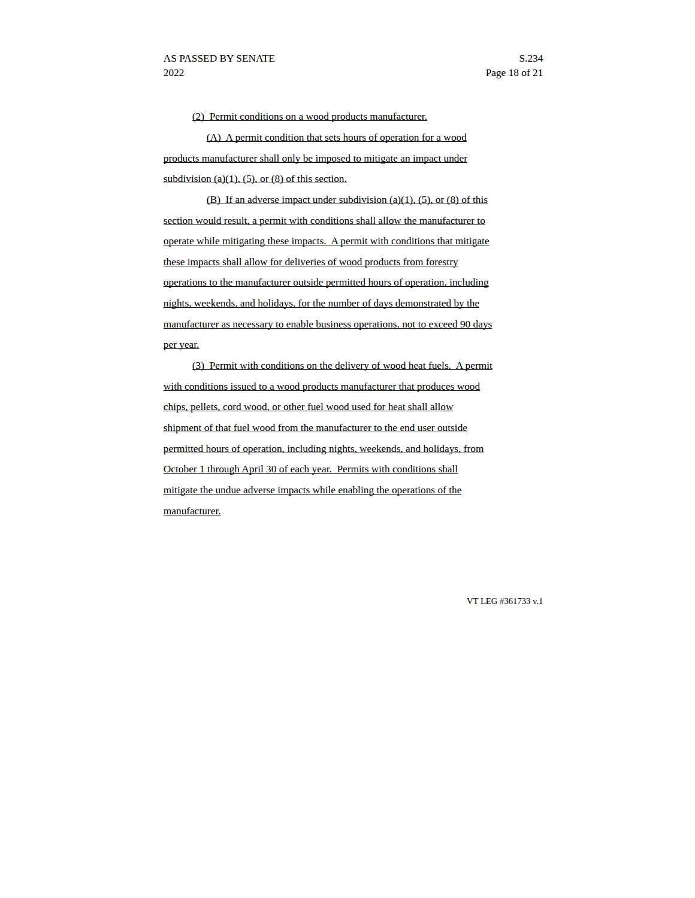AS PASSED BY SENATE
2022
S.234
Page 18 of 21
(2) Permit conditions on a wood products manufacturer.
(A) A permit condition that sets hours of operation for a wood
products manufacturer shall only be imposed to mitigate an impact under
subdivision (a)(1), (5), or (8) of this section.
(B) If an adverse impact under subdivision (a)(1), (5), or (8) of this
section would result, a permit with conditions shall allow the manufacturer to
operate while mitigating these impacts. A permit with conditions that mitigate
these impacts shall allow for deliveries of wood products from forestry
operations to the manufacturer outside permitted hours of operation, including
nights, weekends, and holidays, for the number of days demonstrated by the
manufacturer as necessary to enable business operations, not to exceed 90 days
per year.
(3) Permit with conditions on the delivery of wood heat fuels. A permit
with conditions issued to a wood products manufacturer that produces wood
chips, pellets, cord wood, or other fuel wood used for heat shall allow
shipment of that fuel wood from the manufacturer to the end user outside
permitted hours of operation, including nights, weekends, and holidays, from
October 1 through April 30 of each year. Permits with conditions shall
mitigate the undue adverse impacts while enabling the operations of the
manufacturer.
VT LEG #361733 v.1